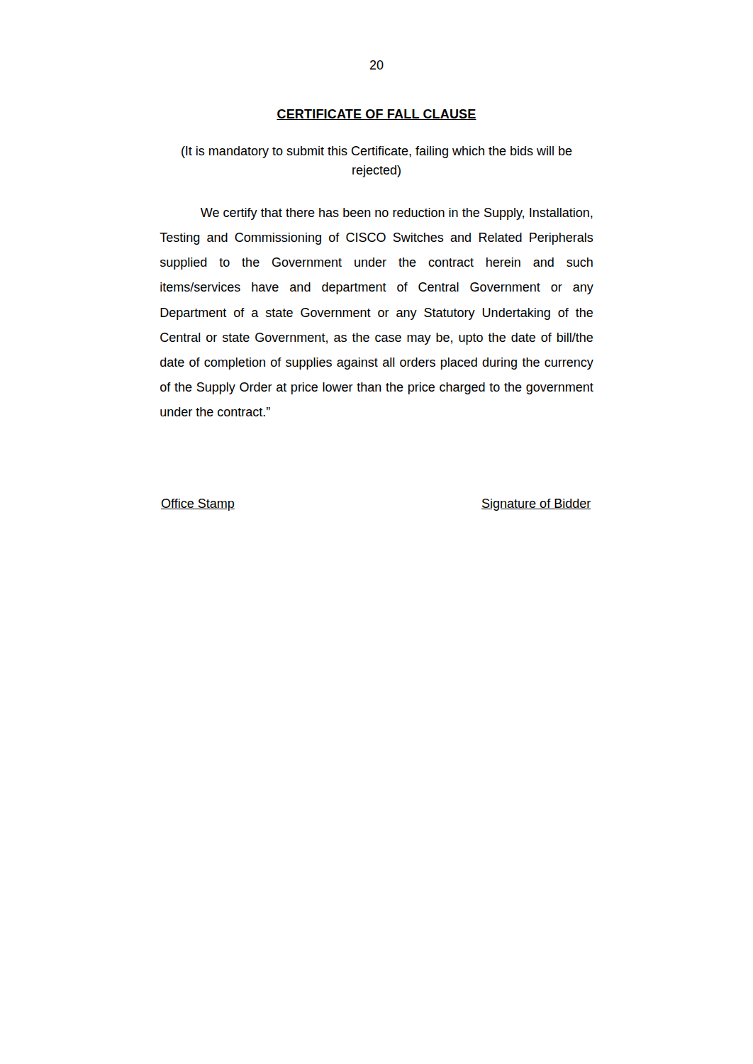20
CERTIFICATE OF FALL CLAUSE
(It is mandatory to submit this Certificate, failing which the bids will be rejected)
We certify that there has been no reduction in the Supply, Installation, Testing and Commissioning of CISCO Switches and Related Peripherals supplied to the Government under the contract herein and such items/services have and department of Central Government or any Department of a state Government or any Statutory Undertaking of the Central or state Government, as the case may be, upto the date of bill/the date of completion of supplies against all orders placed during the currency of the Supply Order at price lower than the price charged to the government under the contract.”
Office Stamp Signature of Bidder